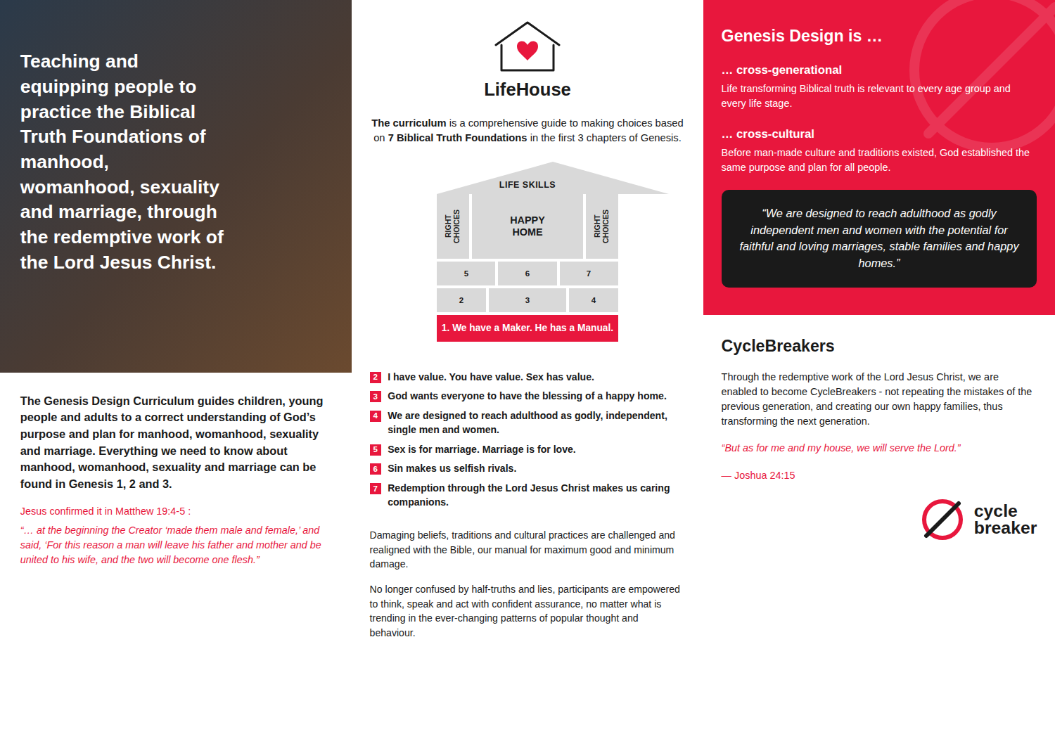Teaching and equipping people to practice the Biblical Truth Foundations of manhood, womanhood, sexuality and marriage, through the redemptive work of the Lord Jesus Christ.
The Genesis Design Curriculum guides children, young people and adults to a correct understanding of God’s purpose and plan for manhood, womanhood, sexuality and marriage. Everything we need to know about manhood, womanhood, sexuality and marriage can be found in Genesis 1, 2 and 3.
Jesus confirmed it in Matthew 19:4-5 :
“… at the beginning the Creator ‘made them male and female,’ and said, ‘For this reason a man will leave his father and mother and be united to his wife, and the two will become one flesh.”
LifeHouse
The curriculum is a comprehensive guide to making choices based on 7 Biblical Truth Foundations in the first 3 chapters of Genesis.
LIFE SKILLS
RIGHT CHOICES
HAPPY
HOME
RIGHT CHOICES
5
6
7
2
3
4
1. We have a Maker. He has a Manual.
I have value. You have value. Sex has value.
God wants everyone to have the blessing of a happy home.
We are designed to reach adulthood as godly, independent, single men and women.
Sex is for marriage. Marriage is for love.
Sin makes us selfish rivals.
Redemption through the Lord Jesus Christ makes us caring companions.
Damaging beliefs, traditions and cultural practices are challenged and realigned with the Bible, our manual for maximum good and minimum damage.
No longer confused by half-truths and lies, participants are empowered to think, speak and act with confident assurance, no matter what is trending in the ever-changing patterns of popular thought and behaviour.
Genesis Design is …
… cross-generational
Life transforming Biblical truth is relevant to every age group and every life stage.
… cross-cultural
Before man-made culture and traditions existed, God established the same purpose and plan for all people.
“We are designed to reach adulthood as godly independent men and women with the potential for faithful and loving marriages, stable families and happy homes.”
CycleBreakers
Through the redemptive work of the Lord Jesus Christ, we are enabled to become CycleBreakers - not repeating the mistakes of the previous generation, and creating our own happy families, thus transforming the next generation.
“But as for me and my house, we will serve the Lord.”
— Joshua 24:15
cycle
breaker